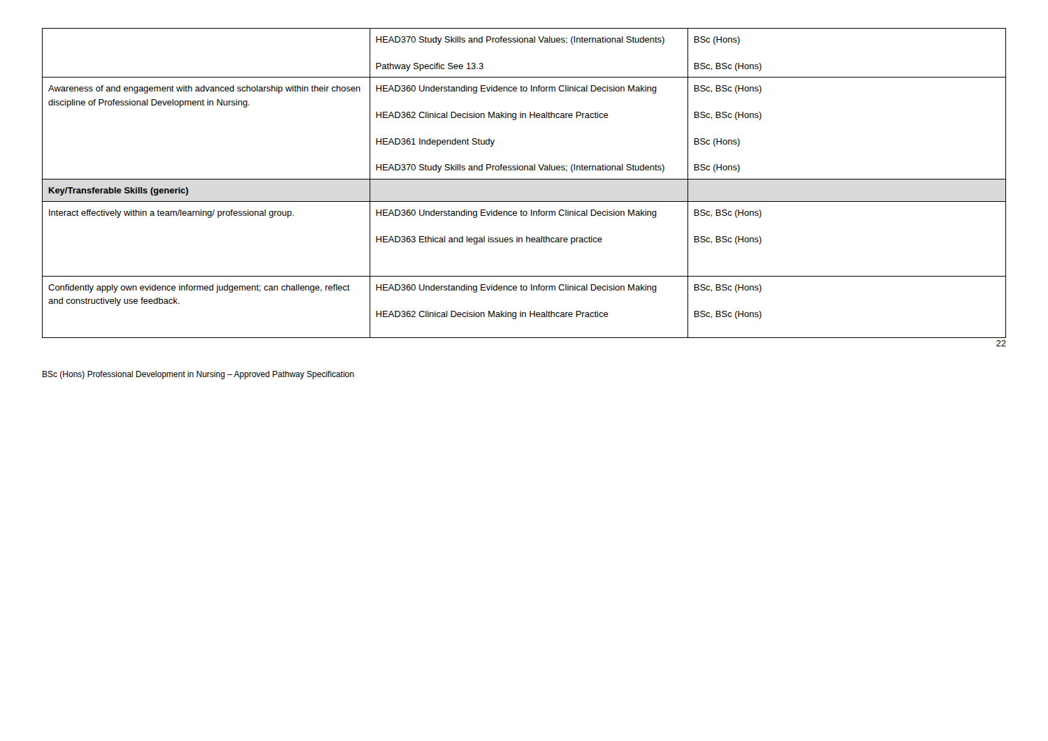| | HEAD370 Study Skills and Professional Values; (International Students) Pathway Specific See 13.3 | BSc (Hons) BSc, BSc (Hons) |
| Awareness of and engagement with advanced scholarship within their chosen discipline of Professional Development in Nursing. | HEAD360 Understanding Evidence to Inform Clinical Decision Making HEAD362 Clinical Decision Making in Healthcare Practice HEAD361 Independent Study HEAD370 Study Skills and Professional Values; (International Students) | BSc, BSc (Hons) BSc, BSc (Hons) BSc (Hons) BSc (Hons) |
| Key/Transferable Skills (generic) | | |
| Interact effectively within a team/learning/ professional group. | HEAD360 Understanding Evidence to Inform Clinical Decision Making HEAD363 Ethical and legal issues in healthcare practice | BSc, BSc (Hons) BSc, BSc (Hons) |
| Confidently apply own evidence informed judgement; can challenge, reflect and constructively use feedback. | HEAD360 Understanding Evidence to Inform Clinical Decision Making HEAD362 Clinical Decision Making in Healthcare Practice | BSc, BSc (Hons) BSc, BSc (Hons) |
22
BSc (Hons) Professional Development in Nursing – Approved Pathway Specification